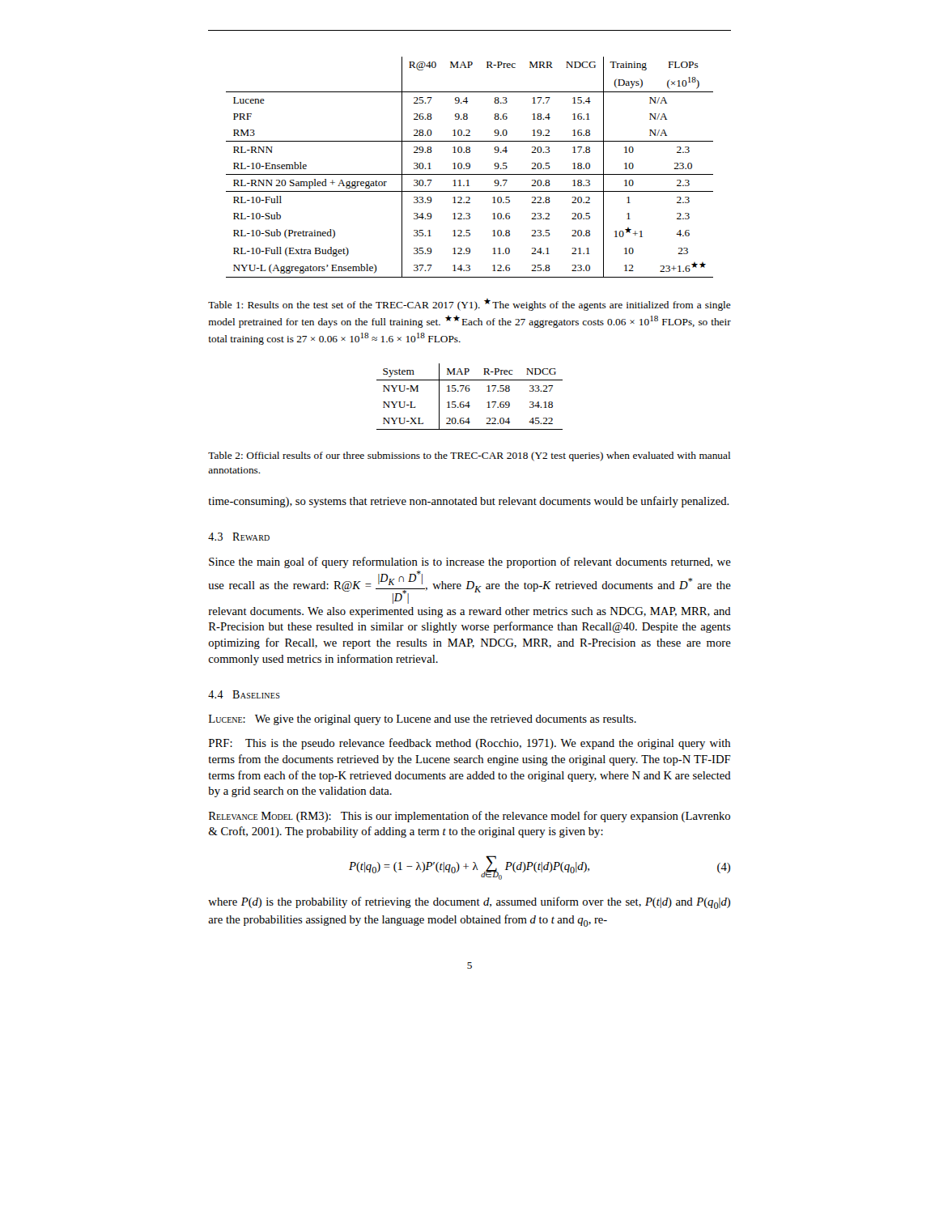| | R@40 | MAP | R-Prec | MRR | NDCG | Training | FLOPs |
| | | | | | | (Days) | (×10 18 ) |
| Lucene | 25.7 | 9.4 | 8.3 | 17.7 | 15.4 | N/A |
| PRF | 26.8 | 9.8 | 8.6 | 18.4 | 16.1 | N/A |
| RM3 | 28.0 | 10.2 | 9.0 | 19.2 | 16.8 | N/A |
| RL-RNN | 29.8 | 10.8 | 9.4 | 20.3 | 17.8 | 10 | 2.3 |
| RL-10-Ensemble | 30.1 | 10.9 | 9.5 | 20.5 | 18.0 | 10 | 23.0 |
| RL-RNN 20 Sampled + Aggregator | 30.7 | 11.1 | 9.7 | 20.8 | 18.3 | 10 | 2.3 |
| RL-10-Full | 33.9 | 12.2 | 10.5 | 22.8 | 20.2 | 1 | 2.3 |
| RL-10-Sub | 34.9 | 12.3 | 10.6 | 23.2 | 20.5 | 1 | 2.3 |
| RL-10-Sub (Pretrained) | 35.1 | 12.5 | 10.8 | 23.5 | 20.8 | 10 ★ +1 | 4.6 |
| RL-10-Full (Extra Budget) | 35.9 | 12.9 | 11.0 | 24.1 | 21.1 | 10 | 23 |
| NYU-L (Aggregators’ Ensemble) | 37.7 | 14.3 | 12.6 | 25.8 | 23.0 | 12 | 23+1.6 ★★ |
Table 1: Results on the test set of the TREC-CAR 2017 (Y1). ★The weights of the agents are initialized from a single model pretrained for ten days on the full training set. ★★Each of the 27 aggregators costs 0.06 × 1018 FLOPs, so their total training cost is 27 × 0.06 × 1018 ≈ 1.6 × 1018 FLOPs.
| System | MAP | R-Prec | NDCG |
| NYU-M | 15.76 | 17.58 | 33.27 |
| NYU-L | 15.64 | 17.69 | 34.18 |
| NYU-XL | 20.64 | 22.04 | 45.22 |
Table 2: Official results of our three submissions to the TREC-CAR 2018 (Y2 test queries) when evaluated with manual annotations.
time-consuming), so systems that retrieve non-annotated but relevant documents would be unfairly penalized.
4.3 Reward
Since the main goal of query reformulation is to increase the proportion of relevant documents returned, we use recall as the reward: R@K = |DK ∩ D*||D*|, where DK are the top-K retrieved documents and D* are the relevant documents. We also experimented using as a reward other metrics such as NDCG, MAP, MRR, and R-Precision but these resulted in similar or slightly worse performance than Recall@40. Despite the agents optimizing for Recall, we report the results in MAP, NDCG, MRR, and R-Precision as these are more commonly used metrics in information retrieval.
4.4 Baselines
Lucene: We give the original query to Lucene and use the retrieved documents as results.
PRF: This is the pseudo relevance feedback method (Rocchio, 1971). We expand the original query with terms from the documents retrieved by the Lucene search engine using the original query. The top-N TF-IDF terms from each of the top-K retrieved documents are added to the original query, where N and K are selected by a grid search on the validation data.
Relevance Model (RM3): This is our implementation of the relevance model for query expansion (Lavrenko & Croft, 2001). The probability of adding a term t to the original query is given by:
P(t|q0) = (1 − λ)P′(t|q0) + λ ∑d∈D0 P(d)P(t|d)P(q0|d), (4)
where P(d) is the probability of retrieving the document d, assumed uniform over the set, P(t|d) and P(q0|d) are the probabilities assigned by the language model obtained from d to t and q0, re-
5